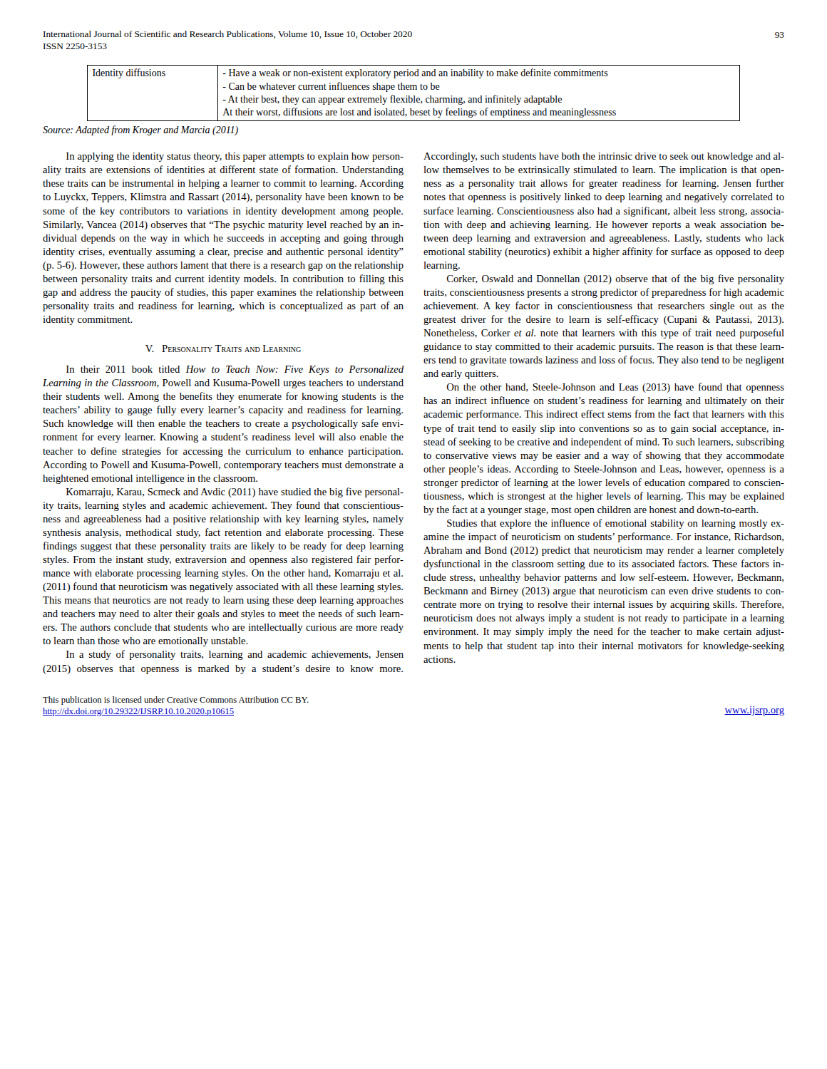International Journal of Scientific and Research Publications, Volume 10, Issue 10, October 2020
ISSN 2250-3153
93
| Identity diffusions | - Have a weak or non-existent exploratory period and an inability to make definite commitments - Can be whatever current influences shape them to be - At their best, they can appear extremely flexible, charming, and infinitely adaptable At their worst, diffusions are lost and isolated, beset by feelings of emptiness and meaninglessness |
Source: Adapted from Kroger and Marcia (2011)
In applying the identity status theory, this paper attempts to explain how personality traits are extensions of identities at different state of formation. Understanding these traits can be instrumental in helping a learner to commit to learning. According to Luyckx, Teppers, Klimstra and Rassart (2014), personality have been known to be some of the key contributors to variations in identity development among people. Similarly, Vancea (2014) observes that “The psychic maturity level reached by an individual depends on the way in which he succeeds in accepting and going through identity crises, eventually assuming a clear, precise and authentic personal identity” (p. 5-6). However, these authors lament that there is a research gap on the relationship between personality traits and current identity models. In contribution to filling this gap and address the paucity of studies, this paper examines the relationship between personality traits and readiness for learning, which is conceptualized as part of an identity commitment.
V. Personality Traits and Learning
In their 2011 book titled How to Teach Now: Five Keys to Personalized Learning in the Classroom, Powell and Kusuma-Powell urges teachers to understand their students well. Among the benefits they enumerate for knowing students is the teachers’ ability to gauge fully every learner’s capacity and readiness for learning. Such knowledge will then enable the teachers to create a psychologically safe environment for every learner. Knowing a student’s readiness level will also enable the teacher to define strategies for accessing the curriculum to enhance participation. According to Powell and Kusuma-Powell, contemporary teachers must demonstrate a heightened emotional intelligence in the classroom.
Komarraju, Karau, Scmeck and Avdic (2011) have studied the big five personality traits, learning styles and academic achievement. They found that conscientiousness and agreeableness had a positive relationship with key learning styles, namely synthesis analysis, methodical study, fact retention and elaborate processing. These findings suggest that these personality traits are likely to be ready for deep learning styles. From the instant study, extraversion and openness also registered fair performance with elaborate processing learning styles. On the other hand, Komarraju et al. (2011) found that neuroticism was negatively associated with all these learning styles. This means that neurotics are not ready to learn using these deep learning approaches and teachers may need to alter their goals and styles to meet the needs of such learners. The authors conclude that students who are intellectually curious are more ready to learn than those who are emotionally unstable.
In a study of personality traits, learning and academic achievements, Jensen (2015) observes that openness is marked by a student’s desire to know more. Accordingly, such students have both the intrinsic drive to seek out knowledge and allow themselves to be extrinsically stimulated to learn. The implication is that openness as a personality trait allows for greater readiness for learning. Jensen further notes that openness is positively linked to deep learning and negatively correlated to surface learning. Conscientiousness also had a significant, albeit less strong, association with deep and achieving learning. He however reports a weak association between deep learning and extraversion and agreeableness. Lastly, students who lack emotional stability (neurotics) exhibit a higher affinity for surface as opposed to deep learning.
Corker, Oswald and Donnellan (2012) observe that of the big five personality traits, conscientiousness presents a strong predictor of preparedness for high academic achievement. A key factor in conscientiousness that researchers single out as the greatest driver for the desire to learn is self-efficacy (Cupani & Pautassi, 2013). Nonetheless, Corker et al. note that learners with this type of trait need purposeful guidance to stay committed to their academic pursuits. The reason is that these learners tend to gravitate towards laziness and loss of focus. They also tend to be negligent and early quitters.
On the other hand, Steele-Johnson and Leas (2013) have found that openness has an indirect influence on student’s readiness for learning and ultimately on their academic performance. This indirect effect stems from the fact that learners with this type of trait tend to easily slip into conventions so as to gain social acceptance, instead of seeking to be creative and independent of mind. To such learners, subscribing to conservative views may be easier and a way of showing that they accommodate other people’s ideas. According to Steele-Johnson and Leas, however, openness is a stronger predictor of learning at the lower levels of education compared to conscientiousness, which is strongest at the higher levels of learning. This may be explained by the fact at a younger stage, most open children are honest and down-to-earth.
Studies that explore the influence of emotional stability on learning mostly examine the impact of neuroticism on students’ performance. For instance, Richardson, Abraham and Bond (2012) predict that neuroticism may render a learner completely dysfunctional in the classroom setting due to its associated factors. These factors include stress, unhealthy behavior patterns and low self-esteem. However, Beckmann, Beckmann and Birney (2013) argue that neuroticism can even drive students to concentrate more on trying to resolve their internal issues by acquiring skills. Therefore, neuroticism does not always imply a student is not ready to participate in a learning environment. It may simply imply the need for the teacher to make certain adjustments to help that student tap into their internal motivators for knowledge-seeking actions.
This publication is licensed under Creative Commons Attribution CC BY.
http://dx.doi.org/10.29322/IJSRP.10.10.2020.p10615
www.ijsrp.org